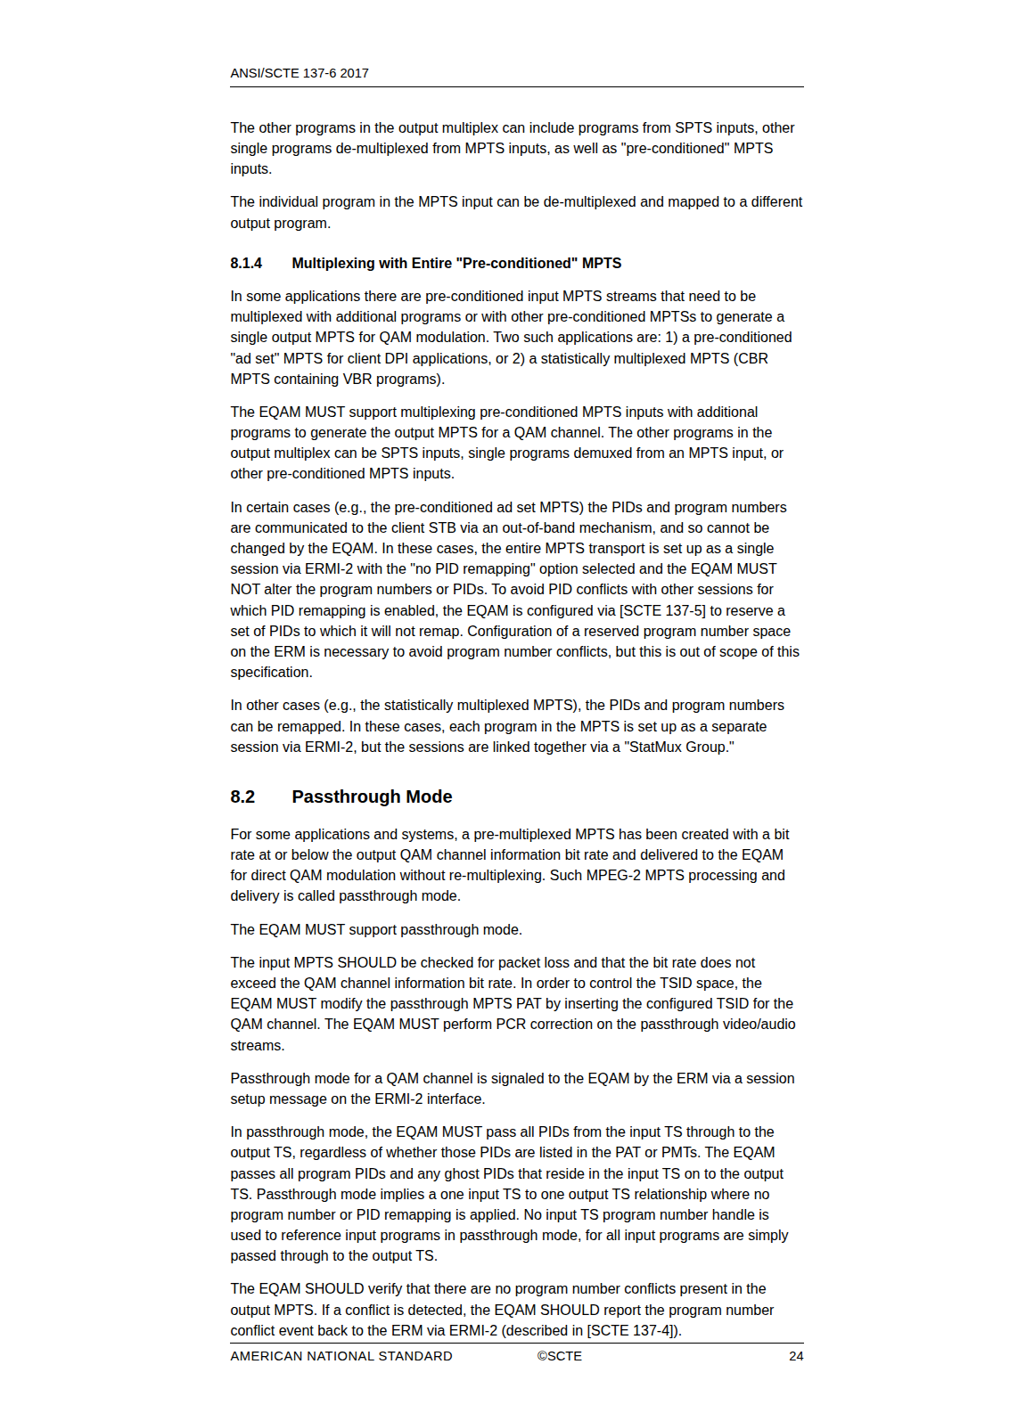ANSI/SCTE 137-6 2017
The other programs in the output multiplex can include programs from SPTS inputs, other single programs de-multiplexed from MPTS inputs, as well as "pre-conditioned" MPTS inputs.
The individual program in the MPTS input can be de-multiplexed and mapped to a different output program.
8.1.4 Multiplexing with Entire "Pre-conditioned" MPTS
In some applications there are pre-conditioned input MPTS streams that need to be multiplexed with additional programs or with other pre-conditioned MPTSs to generate a single output MPTS for QAM modulation. Two such applications are: 1) a pre-conditioned "ad set" MPTS for client DPI applications, or 2) a statistically multiplexed MPTS (CBR MPTS containing VBR programs).
The EQAM MUST support multiplexing pre-conditioned MPTS inputs with additional programs to generate the output MPTS for a QAM channel. The other programs in the output multiplex can be SPTS inputs, single programs demuxed from an MPTS input, or other pre-conditioned MPTS inputs.
In certain cases (e.g., the pre-conditioned ad set MPTS) the PIDs and program numbers are communicated to the client STB via an out-of-band mechanism, and so cannot be changed by the EQAM. In these cases, the entire MPTS transport is set up as a single session via ERMI-2 with the "no PID remapping" option selected and the EQAM MUST NOT alter the program numbers or PIDs. To avoid PID conflicts with other sessions for which PID remapping is enabled, the EQAM is configured via [SCTE 137-5] to reserve a set of PIDs to which it will not remap. Configuration of a reserved program number space on the ERM is necessary to avoid program number conflicts, but this is out of scope of this specification.
In other cases (e.g., the statistically multiplexed MPTS), the PIDs and program numbers can be remapped. In these cases, each program in the MPTS is set up as a separate session via ERMI-2, but the sessions are linked together via a "StatMux Group."
8.2 Passthrough Mode
For some applications and systems, a pre-multiplexed MPTS has been created with a bit rate at or below the output QAM channel information bit rate and delivered to the EQAM for direct QAM modulation without re-multiplexing. Such MPEG-2 MPTS processing and delivery is called passthrough mode.
The EQAM MUST support passthrough mode.
The input MPTS SHOULD be checked for packet loss and that the bit rate does not exceed the QAM channel information bit rate. In order to control the TSID space, the EQAM MUST modify the passthrough MPTS PAT by inserting the configured TSID for the QAM channel. The EQAM MUST perform PCR correction on the passthrough video/audio streams.
Passthrough mode for a QAM channel is signaled to the EQAM by the ERM via a session setup message on the ERMI-2 interface.
In passthrough mode, the EQAM MUST pass all PIDs from the input TS through to the output TS, regardless of whether those PIDs are listed in the PAT or PMTs. The EQAM passes all program PIDs and any ghost PIDs that reside in the input TS on to the output TS. Passthrough mode implies a one input TS to one output TS relationship where no program number or PID remapping is applied. No input TS program number handle is used to reference input programs in passthrough mode, for all input programs are simply passed through to the output TS.
The EQAM SHOULD verify that there are no program number conflicts present in the output MPTS. If a conflict is detected, the EQAM SHOULD report the program number conflict event back to the ERM via ERMI-2 (described in [SCTE 137-4]).
AMERICAN NATIONAL STANDARD
©SCTE
24